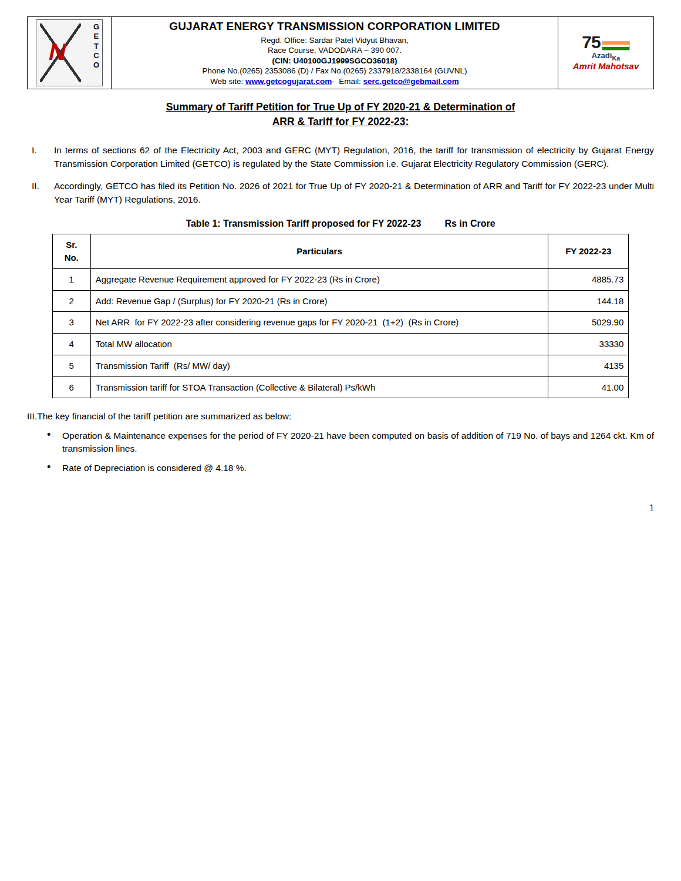| N G E T C O | GUJARAT ENERGY TRANSMISSION CORPORATION LIMITED Regd. Office: Sardar Patel Vidyut Bhavan, Race Course, VADODARA – 390 007. (CIN: U40100GJ1999SGCO36018) Phone No.(0265) 2353086 (D) / Fax No.(0265) 2337918/2338164 (GUVNL) Web site: www.getcogujarat.com - Email: serc.getco@gebmail.com | 75 Azadi Ka Amrit Mahotsav |
Summary of Tariff Petition for True Up of FY 2020-21 & Determination of
ARR & Tariff for FY 2022-23:
I. In terms of sections 62 of the Electricity Act, 2003 and GERC (MYT) Regulation, 2016, the tariff for transmission of electricity by Gujarat Energy Transmission Corporation Limited (GETCO) is regulated by the State Commission i.e. Gujarat Electricity Regulatory Commission (GERC).
II. Accordingly, GETCO has filed its Petition No. 2026 of 2021 for True Up of FY 2020-21 & Determination of ARR and Tariff for FY 2022-23 under Multi Year Tariff (MYT) Regulations, 2016.
Table 1: Transmission Tariff proposed for FY 2022-23Rs in Crore
| Sr. No. | Particulars | FY 2022-23 |
| --- | --- | --- |
| 1 | Aggregate Revenue Requirement approved for FY 2022-23 (Rs in Crore) | 4885.73 |
| 2 | Add: Revenue Gap / (Surplus) for FY 2020-21 (Rs in Crore) | 144.18 |
| 3 | Net ARR for FY 2022-23 after considering revenue gaps for FY 2020-21 (1+2) (Rs in Crore) | 5029.90 |
| 4 | Total MW allocation | 33330 |
| 5 | Transmission Tariff (Rs/ MW/ day) | 4135 |
| 6 | Transmission tariff for STOA Transaction (Collective & Bilateral) Ps/kWh | 41.00 |
III.The key financial of the tariff petition are summarized as below:
Operation & Maintenance expenses for the period of FY 2020-21 have been computed on basis of addition of 719 No. of bays and 1264 ckt. Km of transmission lines.
Rate of Depreciation is considered @ 4.18 %.
1